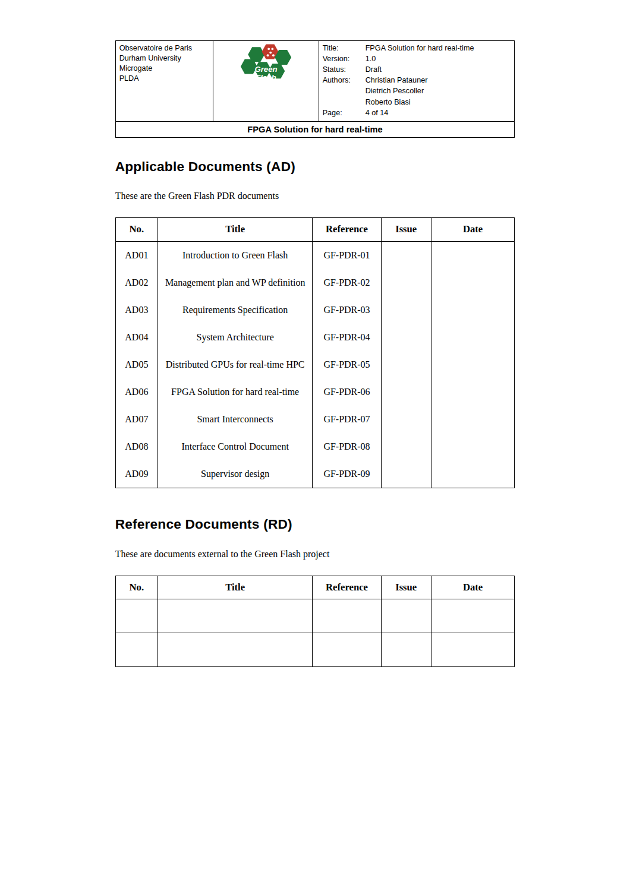| Observatoire de Paris Durham University Microgate PLDA | | / Title: / FPGA Solution for hard real-time / / Version: / 1.0 / / Status: / Draft / / Authors: / Christian Patauner / / / Dietrich Pescoller / / / Roberto Biasi / / Page: / 4 of 14 / |
| FPGA Solution for hard real-time |
Applicable Documents (AD)
These are the Green Flash PDR documents
| No. | Title | Reference | Issue | Date |
| --- | --- | --- | --- | --- |
| AD01 | Introduction to Green Flash | GF-PDR-01 | | |
| AD02 | Management plan and WP definition | GF-PDR-02 | | |
| AD03 | Requirements Specification | GF-PDR-03 | | |
| AD04 | System Architecture | GF-PDR-04 | | |
| AD05 | Distributed GPUs for real-time HPC | GF-PDR-05 | | |
| AD06 | FPGA Solution for hard real-time | GF-PDR-06 | | |
| AD07 | Smart Interconnects | GF-PDR-07 | | |
| AD08 | Interface Control Document | GF-PDR-08 | | |
| AD09 | Supervisor design | GF-PDR-09 | | |
Reference Documents (RD)
These are documents external to the Green Flash project
| No. | Title | Reference | Issue | Date |
| --- | --- | --- | --- | --- |